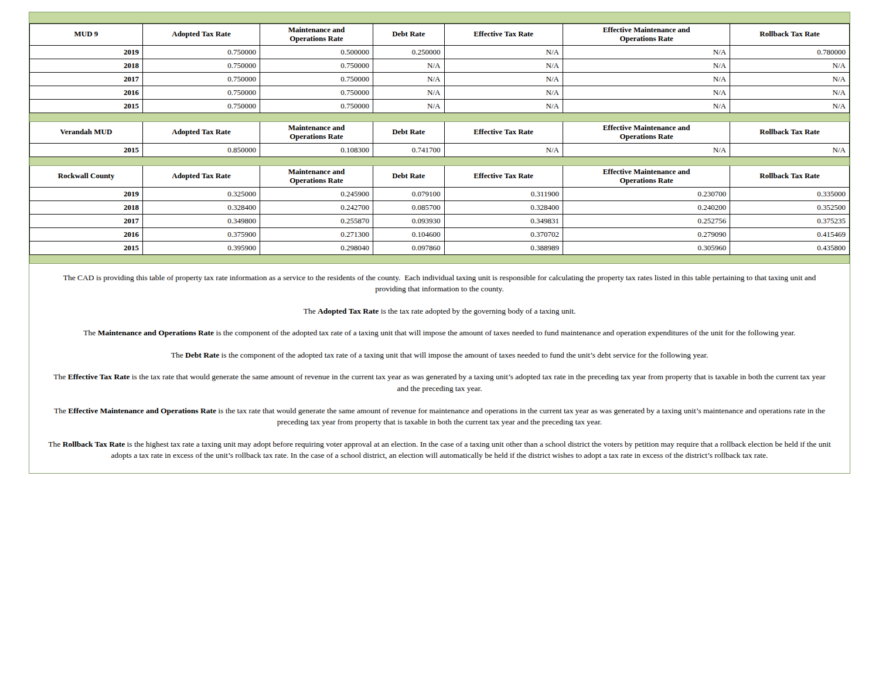| MUD 9 | Adopted Tax Rate | Maintenance and Operations Rate | Debt Rate | Effective Tax Rate | Effective Maintenance and Operations Rate | Rollback Tax Rate |
| --- | --- | --- | --- | --- | --- | --- |
| 2019 | 0.750000 | 0.500000 | 0.250000 | N/A | N/A | 0.780000 |
| 2018 | 0.750000 | 0.750000 | N/A | N/A | N/A | N/A |
| 2017 | 0.750000 | 0.750000 | N/A | N/A | N/A | N/A |
| 2016 | 0.750000 | 0.750000 | N/A | N/A | N/A | N/A |
| 2015 | 0.750000 | 0.750000 | N/A | N/A | N/A | N/A |
| Verandah MUD | Adopted Tax Rate | Maintenance and Operations Rate | Debt Rate | Effective Tax Rate | Effective Maintenance and Operations Rate | Rollback Tax Rate |
| 2015 | 0.850000 | 0.108300 | 0.741700 | N/A | N/A | N/A |
| Rockwall County | Adopted Tax Rate | Maintenance and Operations Rate | Debt Rate | Effective Tax Rate | Effective Maintenance and Operations Rate | Rollback Tax Rate |
| 2019 | 0.325000 | 0.245900 | 0.079100 | 0.311900 | 0.230700 | 0.335000 |
| 2018 | 0.328400 | 0.242700 | 0.085700 | 0.328400 | 0.240200 | 0.352500 |
| 2017 | 0.349800 | 0.255870 | 0.093930 | 0.349831 | 0.252756 | 0.375235 |
| 2016 | 0.375900 | 0.271300 | 0.104600 | 0.370702 | 0.279090 | 0.415469 |
| 2015 | 0.395900 | 0.298040 | 0.097860 | 0.388989 | 0.305960 | 0.435800 |
The CAD is providing this table of property tax rate information as a service to the residents of the county. Each individual taxing unit is responsible for calculating the property tax rates listed in this table pertaining to that taxing unit and providing that information to the county.
The Adopted Tax Rate is the tax rate adopted by the governing body of a taxing unit.
The Maintenance and Operations Rate is the component of the adopted tax rate of a taxing unit that will impose the amount of taxes needed to fund maintenance and operation expenditures of the unit for the following year.
The Debt Rate is the component of the adopted tax rate of a taxing unit that will impose the amount of taxes needed to fund the unit’s debt service for the following year.
The Effective Tax Rate is the tax rate that would generate the same amount of revenue in the current tax year as was generated by a taxing unit’s adopted tax rate in the preceding tax year from property that is taxable in both the current tax year and the preceding tax year.
The Effective Maintenance and Operations Rate is the tax rate that would generate the same amount of revenue for maintenance and operations in the current tax year as was generated by a taxing unit’s maintenance and operations rate in the preceding tax year from property that is taxable in both the current tax year and the preceding tax year.
The Rollback Tax Rate is the highest tax rate a taxing unit may adopt before requiring voter approval at an election. In the case of a taxing unit other than a school district the voters by petition may require that a rollback election be held if the unit adopts a tax rate in excess of the unit’s rollback tax rate. In the case of a school district, an election will automatically be held if the district wishes to adopt a tax rate in excess of the district’s rollback tax rate.